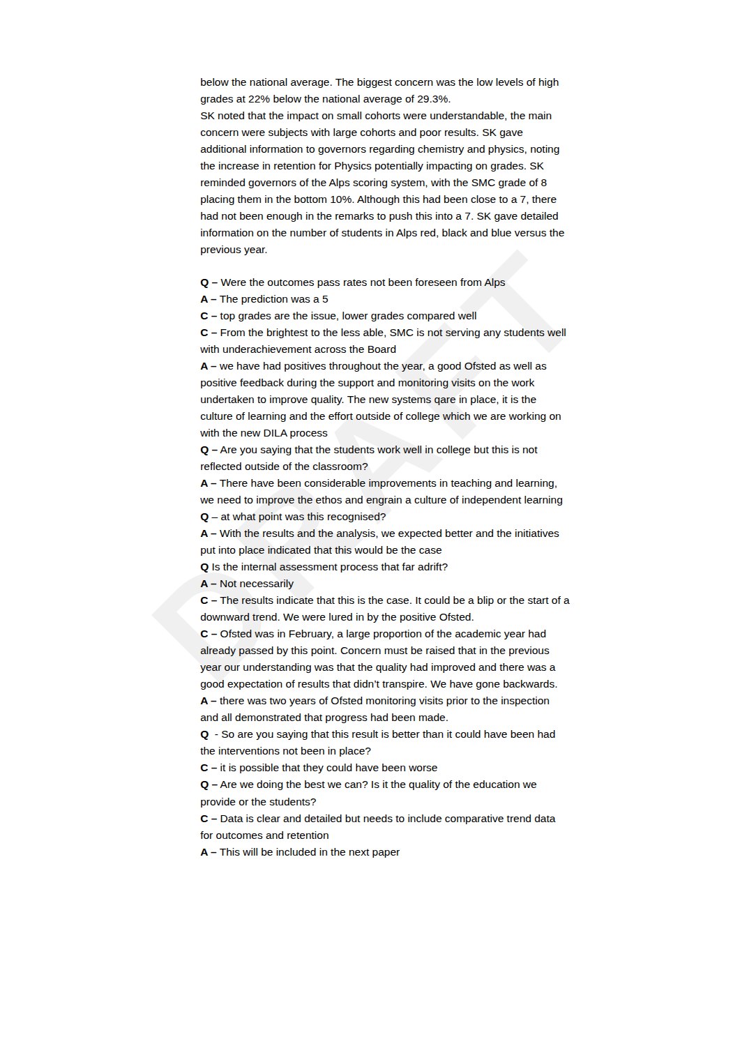DRAFT
below the national average. The biggest concern was the low levels of high grades at 22% below the national average of 29.3%.
SK noted that the impact on small cohorts were understandable, the main concern were subjects with large cohorts and poor results. SK gave additional information to governors regarding chemistry and physics, noting the increase in retention for Physics potentially impacting on grades. SK reminded governors of the Alps scoring system, with the SMC grade of 8 placing them in the bottom 10%. Although this had been close to a 7, there had not been enough in the remarks to push this into a 7. SK gave detailed information on the number of students in Alps red, black and blue versus the previous year.
Q – Were the outcomes pass rates not been foreseen from Alps
A – The prediction was a 5
C – top grades are the issue, lower grades compared well
C – From the brightest to the less able, SMC is not serving any students well with underachievement across the Board
A – we have had positives throughout the year, a good Ofsted as well as positive feedback during the support and monitoring visits on the work undertaken to improve quality. The new systems qare in place, it is the culture of learning and the effort outside of college which we are working on with the new DILA process
Q – Are you saying that the students work well in college but this is not reflected outside of the classroom?
A – There have been considerable improvements in teaching and learning, we need to improve the ethos and engrain a culture of independent learning
Q – at what point was this recognised?
A – With the results and the analysis, we expected better and the initiatives put into place indicated that this would be the case
Q Is the internal assessment process that far adrift?
A – Not necessarily
C – The results indicate that this is the case. It could be a blip or the start of a downward trend. We were lured in by the positive Ofsted.
C – Ofsted was in February, a large proportion of the academic year had already passed by this point. Concern must be raised that in the previous year our understanding was that the quality had improved and there was a good expectation of results that didn’t transpire. We have gone backwards.
A – there was two years of Ofsted monitoring visits prior to the inspection and all demonstrated that progress had been made.
Q - So are you saying that this result is better than it could have been had the interventions not been in place?
C – it is possible that they could have been worse
Q – Are we doing the best we can? Is it the quality of the education we provide or the students?
C – Data is clear and detailed but needs to include comparative trend data for outcomes and retention
A – This will be included in the next paper